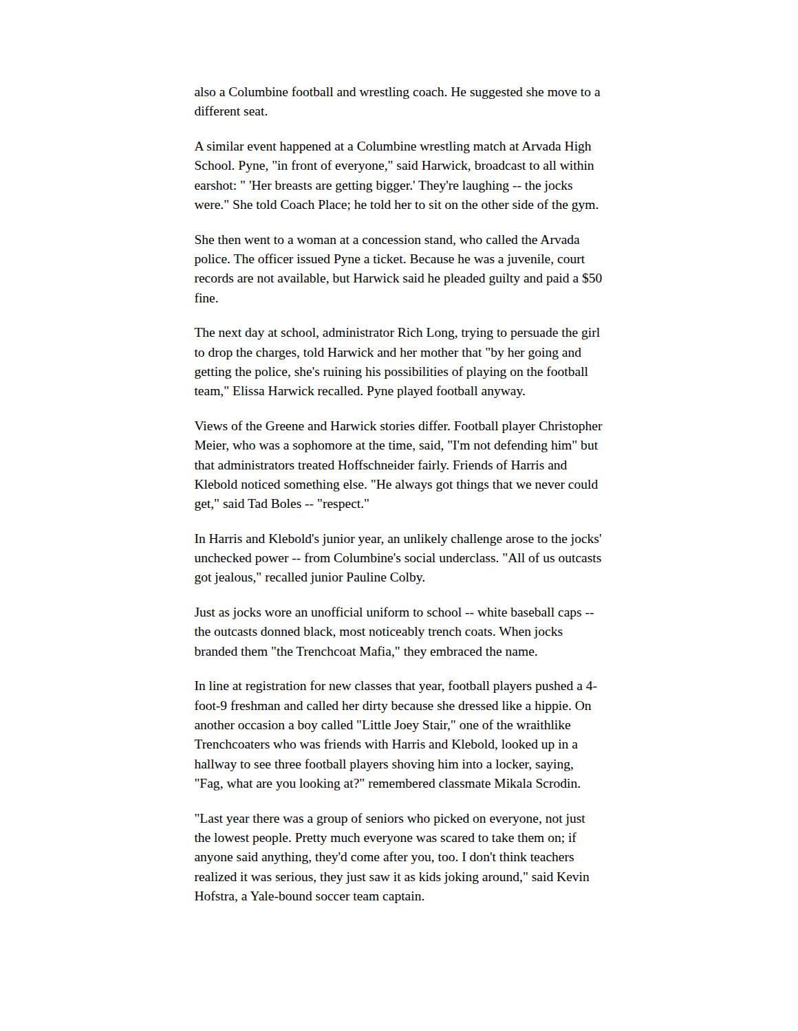also a Columbine football and wrestling coach. He suggested she move to a different seat.
A similar event happened at a Columbine wrestling match at Arvada High School. Pyne, "in front of everyone," said Harwick, broadcast to all within earshot: " 'Her breasts are getting bigger.' They're laughing -- the jocks were." She told Coach Place; he told her to sit on the other side of the gym.
She then went to a woman at a concession stand, who called the Arvada police. The officer issued Pyne a ticket. Because he was a juvenile, court records are not available, but Harwick said he pleaded guilty and paid a $50 fine.
The next day at school, administrator Rich Long, trying to persuade the girl to drop the charges, told Harwick and her mother that "by her going and getting the police, she's ruining his possibilities of playing on the football team," Elissa Harwick recalled. Pyne played football anyway.
Views of the Greene and Harwick stories differ. Football player Christopher Meier, who was a sophomore at the time, said, "I'm not defending him" but that administrators treated Hoffschneider fairly. Friends of Harris and Klebold noticed something else. "He always got things that we never could get," said Tad Boles -- "respect."
In Harris and Klebold's junior year, an unlikely challenge arose to the jocks' unchecked power -- from Columbine's social underclass. "All of us outcasts got jealous," recalled junior Pauline Colby.
Just as jocks wore an unofficial uniform to school -- white baseball caps -- the outcasts donned black, most noticeably trench coats. When jocks branded them "the Trenchcoat Mafia," they embraced the name.
In line at registration for new classes that year, football players pushed a 4-foot-9 freshman and called her dirty because she dressed like a hippie. On another occasion a boy called "Little Joey Stair," one of the wraithlike Trenchcoaters who was friends with Harris and Klebold, looked up in a hallway to see three football players shoving him into a locker, saying, "Fag, what are you looking at?" remembered classmate Mikala Scrodin.
"Last year there was a group of seniors who picked on everyone, not just the lowest people. Pretty much everyone was scared to take them on; if anyone said anything, they'd come after you, too. I don't think teachers realized it was serious, they just saw it as kids joking around," said Kevin Hofstra, a Yale-bound soccer team captain.